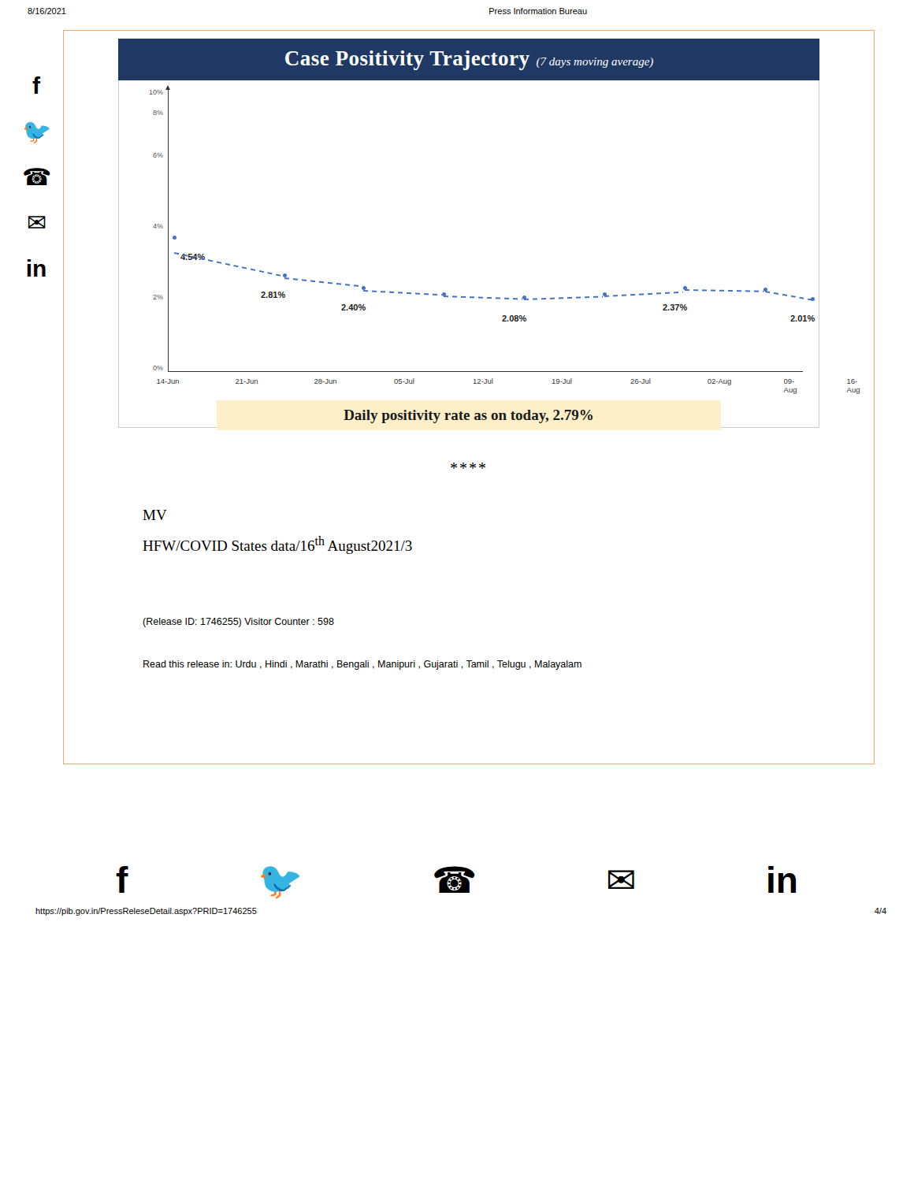8/16/2021
Press Information Bureau
f
🐦
☎
✉
in
Case Positivity Trajectory(7 days moving average)
10% 8% 6% 4% 2% 0%
4.54%
2.81%
2.40%
2.08%
2.37%
2.01%
14-Jun 21-Jun 28-Jun 05-Jul 12-Jul 19-Jul 26-Jul 02-Aug 09-Aug 16-Aug
Daily positivity rate as on today, 2.79%
****
MV
HFW/COVID States data/16th August2021/3
(Release ID: 1746255) Visitor Counter : 598
Read this release in: Urdu , Hindi , Marathi , Bengali , Manipuri , Gujarati , Tamil , Telugu , Malayalam
f
🐦
☎
✉
in
https://pib.gov.in/PressReleseDetail.aspx?PRID=1746255
4/4